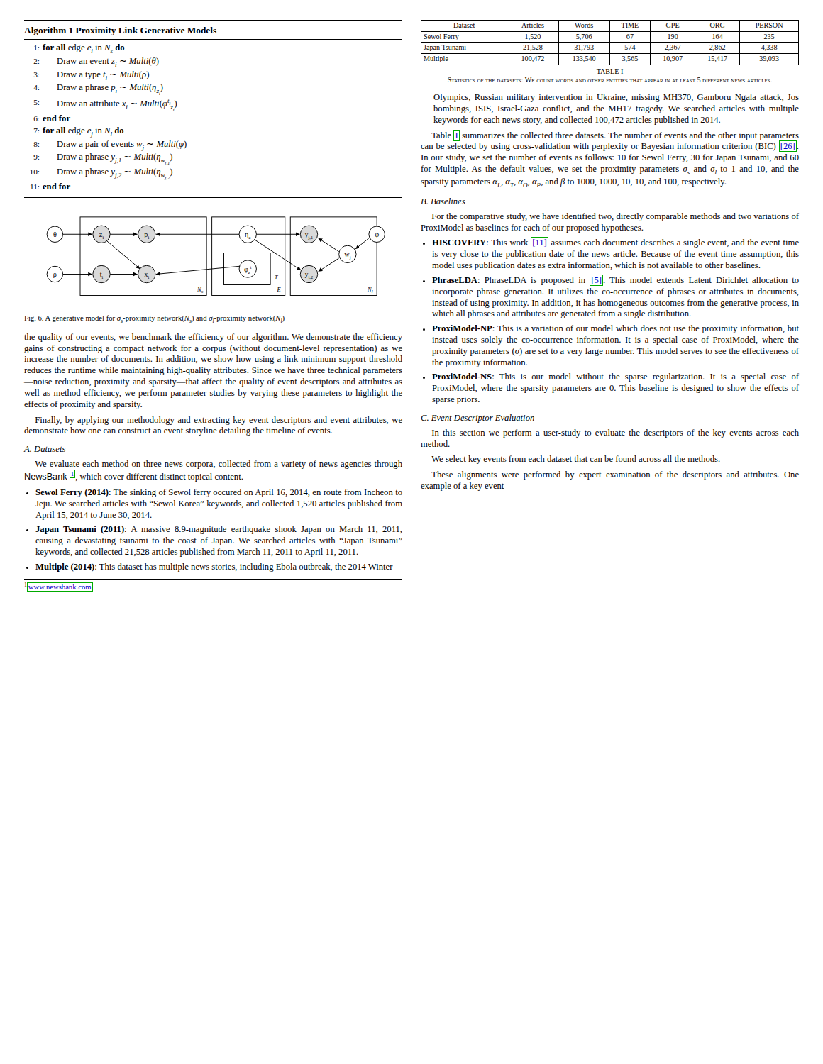Algorithm 1 Proximity Link Generative Models
for all edge ei in Ns do
Draw an event zi ∼ Multi(θ)
Draw a type ti ∼ Multi(ρ)
Draw a phrase pi ∼ Multi(ηzi)
Draw an attribute xi ∼ Multi(φtizi)
end for
for all edge ej in Nl do
Draw a pair of events wj ∼ Multi(φ)
Draw a phrase yj,1 ∼ Multi(ηwj,1)
Draw a phrase yj,2 ∼ Multi(ηwj,2)
end for
θ ρ zi ti pi xi ηz φzt yj,1 yj,2 wj φ Ns T E Nl
Fig. 6. A generative model for σs-proximity network(Ns) and σl-proximity network(Nl)
the quality of our events, we benchmark the efficiency of our algorithm. We demonstrate the efficiency gains of constructing a compact network for a corpus (without document-level representation) as we increase the number of documents. In addition, we show how using a link minimum support threshold reduces the runtime while maintaining high-quality attributes. Since we have three technical parameters—noise reduction, proximity and sparsity—that affect the quality of event descriptors and attributes as well as method efficiency, we perform parameter studies by varying these parameters to highlight the effects of proximity and sparsity.
Finally, by applying our methodology and extracting key event descriptors and event attributes, we demonstrate how one can construct an event storyline detailing the timeline of events.
A. Datasets
We evaluate each method on three news corpora, collected from a variety of news agencies through NewsBank 1, which cover different distinct topical content.
Sewol Ferry (2014): The sinking of Sewol ferry occured on April 16, 2014, en route from Incheon to Jeju. We searched articles with “Sewol Korea” keywords, and collected 1,520 articles published from April 15, 2014 to June 30, 2014.
Japan Tsunami (2011): A massive 8.9-magnitude earthquake shook Japan on March 11, 2011, causing a devastating tsunami to the coast of Japan. We searched articles with “Japan Tsunami” keywords, and collected 21,528 articles published from March 11, 2011 to April 11, 2011.
Multiple (2014): This dataset has multiple news stories, including Ebola outbreak, the 2014 Winter
1www.newsbank.com
| Dataset | Articles | Words | TIME | GPE | ORG | PERSON |
| --- | --- | --- | --- | --- | --- | --- |
| Sewol Ferry | 1,520 | 5,706 | 67 | 190 | 164 | 235 |
| Japan Tsunami | 21,528 | 31,793 | 574 | 2,367 | 2,862 | 4,338 |
| Multiple | 100,472 | 133,540 | 3,565 | 10,907 | 15,417 | 39,093 |
TABLE I
Statistics of the datasets: We count words and other entities that appear in at least 5 different news articles.
Olympics, Russian military intervention in Ukraine, missing MH370, Gamboru Ngala attack, Jos bombings, ISIS, Israel-Gaza conflict, and the MH17 tragedy. We searched articles with multiple keywords for each news story, and collected 100,472 articles published in 2014.
Table I summarizes the collected three datasets. The number of events and the other input parameters can be selected by using cross-validation with perplexity or Bayesian information criterion (BIC) [26]. In our study, we set the number of events as follows: 10 for Sewol Ferry, 30 for Japan Tsunami, and 60 for Multiple. As the default values, we set the proximity parameters σs and σl to 1 and 10, and the sparsity parameters αL, αT, αO, αP, and β to 1000, 1000, 10, 10, and 100, respectively.
B. Baselines
For the comparative study, we have identified two, directly comparable methods and two variations of ProxiModel as baselines for each of our proposed hypotheses.
HISCOVERY: This work [11] assumes each document describes a single event, and the event time is very close to the publication date of the news article. Because of the event time assumption, this model uses publication dates as extra information, which is not available to other baselines.
PhraseLDA: PhraseLDA is proposed in [5]. This model extends Latent Dirichlet allocation to incorporate phrase generation. It utilizes the co-occurrence of phrases or attributes in documents, instead of using proximity. In addition, it has homogeneous outcomes from the generative process, in which all phrases and attributes are generated from a single distribution.
ProxiModel-NP: This is a variation of our model which does not use the proximity information, but instead uses solely the co-occurrence information. It is a special case of ProxiModel, where the proximity parameters (σ) are set to a very large number. This model serves to see the effectiveness of the proximity information.
ProxiModel-NS: This is our model without the sparse regularization. It is a special case of ProxiModel, where the sparsity parameters are 0. This baseline is designed to show the effects of sparse priors.
C. Event Descriptor Evaluation
In this section we perform a user-study to evaluate the descriptors of the key events across each method.
We select key events from each dataset that can be found across all the methods.
These alignments were performed by expert examination of the descriptors and attributes. One example of a key event